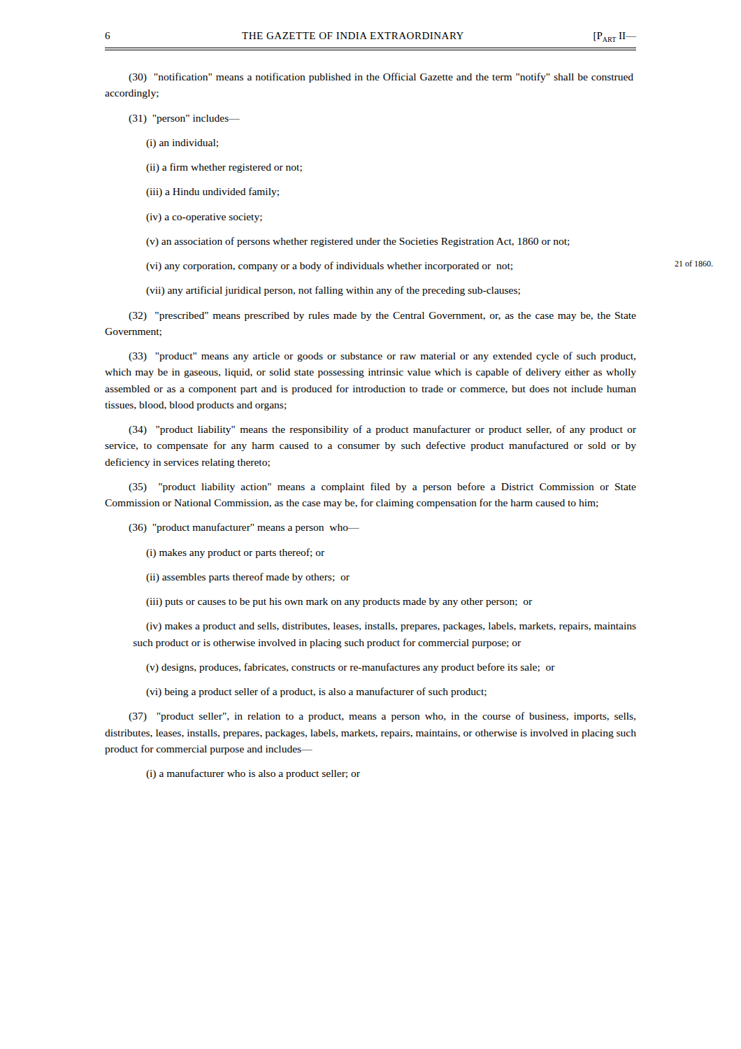6
THE GAZETTE OF INDIA EXTRAORDINARY
[PART II—
(30) "notification" means a notification published in the Official Gazette and the term "notify" shall be construed accordingly;
(31) "person" includes—
(i) an individual;
(ii) a firm whether registered or not;
(iii) a Hindu undivided family;
(iv) a co-operative society;
(v) an association of persons whether registered under the Societies Registration Act, 1860 or not;
21 of 1860.
(vi) any corporation, company or a body of individuals whether incorporated or not;
(vii) any artificial juridical person, not falling within any of the preceding sub-clauses;
(32) "prescribed" means prescribed by rules made by the Central Government, or, as the case may be, the State Government;
(33) "product" means any article or goods or substance or raw material or any extended cycle of such product, which may be in gaseous, liquid, or solid state possessing intrinsic value which is capable of delivery either as wholly assembled or as a component part and is produced for introduction to trade or commerce, but does not include human tissues, blood, blood products and organs;
(34) "product liability" means the responsibility of a product manufacturer or product seller, of any product or service, to compensate for any harm caused to a consumer by such defective product manufactured or sold or by deficiency in services relating thereto;
(35) "product liability action" means a complaint filed by a person before a District Commission or State Commission or National Commission, as the case may be, for claiming compensation for the harm caused to him;
(36) "product manufacturer" means a person who—
(i) makes any product or parts thereof; or
(ii) assembles parts thereof made by others; or
(iii) puts or causes to be put his own mark on any products made by any other person; or
(iv) makes a product and sells, distributes, leases, installs, prepares, packages, labels, markets, repairs, maintains such product or is otherwise involved in placing such product for commercial purpose; or
(v) designs, produces, fabricates, constructs or re-manufactures any product before its sale; or
(vi) being a product seller of a product, is also a manufacturer of such product;
(37) "product seller", in relation to a product, means a person who, in the course of business, imports, sells, distributes, leases, installs, prepares, packages, labels, markets, repairs, maintains, or otherwise is involved in placing such product for commercial purpose and includes—
(i) a manufacturer who is also a product seller; or